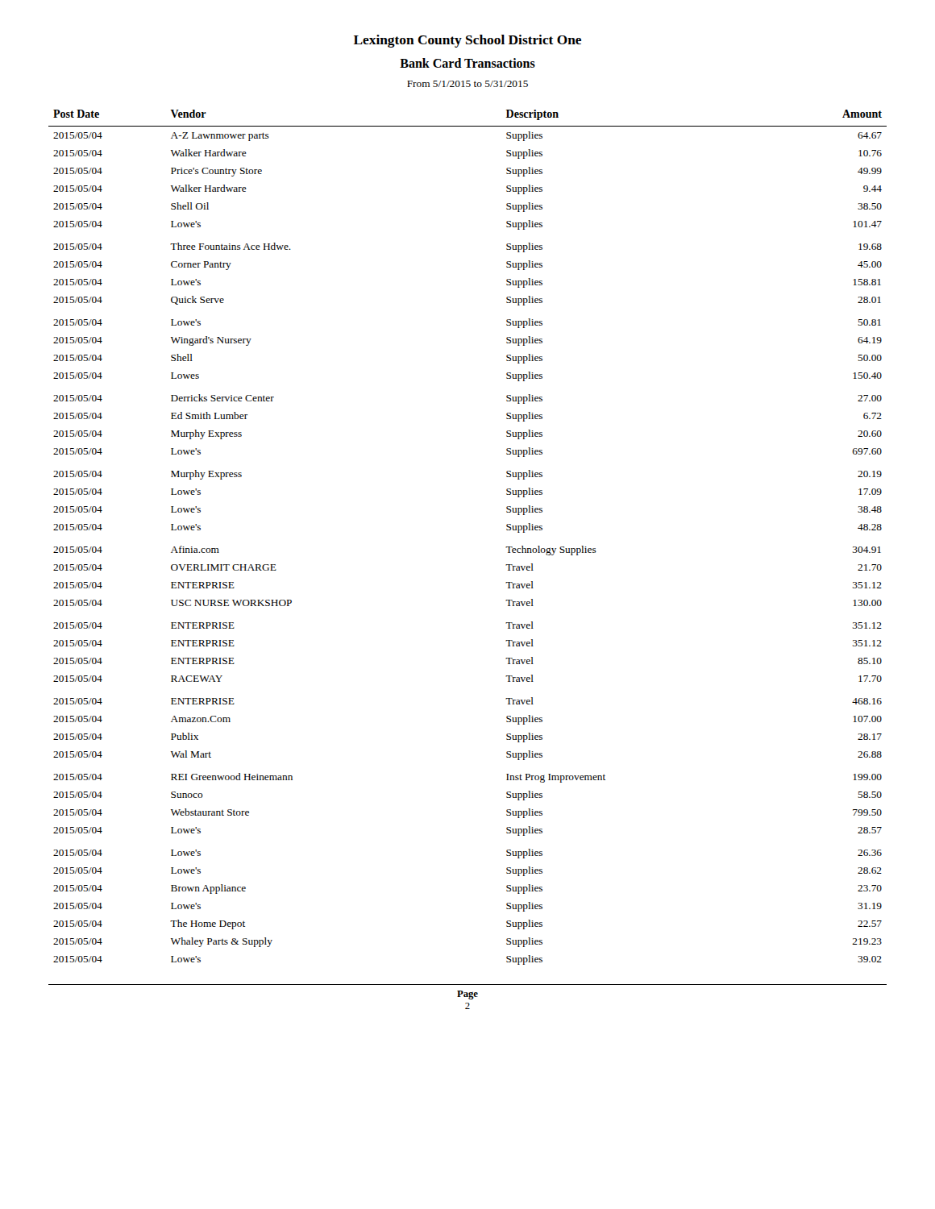Lexington County School District One
Bank Card Transactions
From 5/1/2015 to 5/31/2015
| Post Date | Vendor | Descripton | Amount |
| --- | --- | --- | --- |
| 2015/05/04 | A-Z Lawnmower parts | Supplies | 64.67 |
| 2015/05/04 | Walker Hardware | Supplies | 10.76 |
| 2015/05/04 | Price's Country Store | Supplies | 49.99 |
| 2015/05/04 | Walker Hardware | Supplies | 9.44 |
| 2015/05/04 | Shell Oil | Supplies | 38.50 |
| 2015/05/04 | Lowe's | Supplies | 101.47 |
| 2015/05/04 | Three Fountains Ace Hdwe. | Supplies | 19.68 |
| 2015/05/04 | Corner Pantry | Supplies | 45.00 |
| 2015/05/04 | Lowe's | Supplies | 158.81 |
| 2015/05/04 | Quick Serve | Supplies | 28.01 |
| 2015/05/04 | Lowe's | Supplies | 50.81 |
| 2015/05/04 | Wingard's Nursery | Supplies | 64.19 |
| 2015/05/04 | Shell | Supplies | 50.00 |
| 2015/05/04 | Lowes | Supplies | 150.40 |
| 2015/05/04 | Derricks Service Center | Supplies | 27.00 |
| 2015/05/04 | Ed Smith Lumber | Supplies | 6.72 |
| 2015/05/04 | Murphy Express | Supplies | 20.60 |
| 2015/05/04 | Lowe's | Supplies | 697.60 |
| 2015/05/04 | Murphy Express | Supplies | 20.19 |
| 2015/05/04 | Lowe's | Supplies | 17.09 |
| 2015/05/04 | Lowe's | Supplies | 38.48 |
| 2015/05/04 | Lowe's | Supplies | 48.28 |
| 2015/05/04 | Afinia.com | Technology Supplies | 304.91 |
| 2015/05/04 | OVERLIMIT CHARGE | Travel | 21.70 |
| 2015/05/04 | ENTERPRISE | Travel | 351.12 |
| 2015/05/04 | USC NURSE WORKSHOP | Travel | 130.00 |
| 2015/05/04 | ENTERPRISE | Travel | 351.12 |
| 2015/05/04 | ENTERPRISE | Travel | 351.12 |
| 2015/05/04 | ENTERPRISE | Travel | 85.10 |
| 2015/05/04 | RACEWAY | Travel | 17.70 |
| 2015/05/04 | ENTERPRISE | Travel | 468.16 |
| 2015/05/04 | Amazon.Com | Supplies | 107.00 |
| 2015/05/04 | Publix | Supplies | 28.17 |
| 2015/05/04 | Wal Mart | Supplies | 26.88 |
| 2015/05/04 | REI Greenwood Heinemann | Inst Prog Improvement | 199.00 |
| 2015/05/04 | Sunoco | Supplies | 58.50 |
| 2015/05/04 | Webstaurant Store | Supplies | 799.50 |
| 2015/05/04 | Lowe's | Supplies | 28.57 |
| 2015/05/04 | Lowe's | Supplies | 26.36 |
| 2015/05/04 | Lowe's | Supplies | 28.62 |
| 2015/05/04 | Brown Appliance | Supplies | 23.70 |
| 2015/05/04 | Lowe's | Supplies | 31.19 |
| 2015/05/04 | The Home Depot | Supplies | 22.57 |
| 2015/05/04 | Whaley Parts & Supply | Supplies | 219.23 |
| 2015/05/04 | Lowe's | Supplies | 39.02 |
Page
2